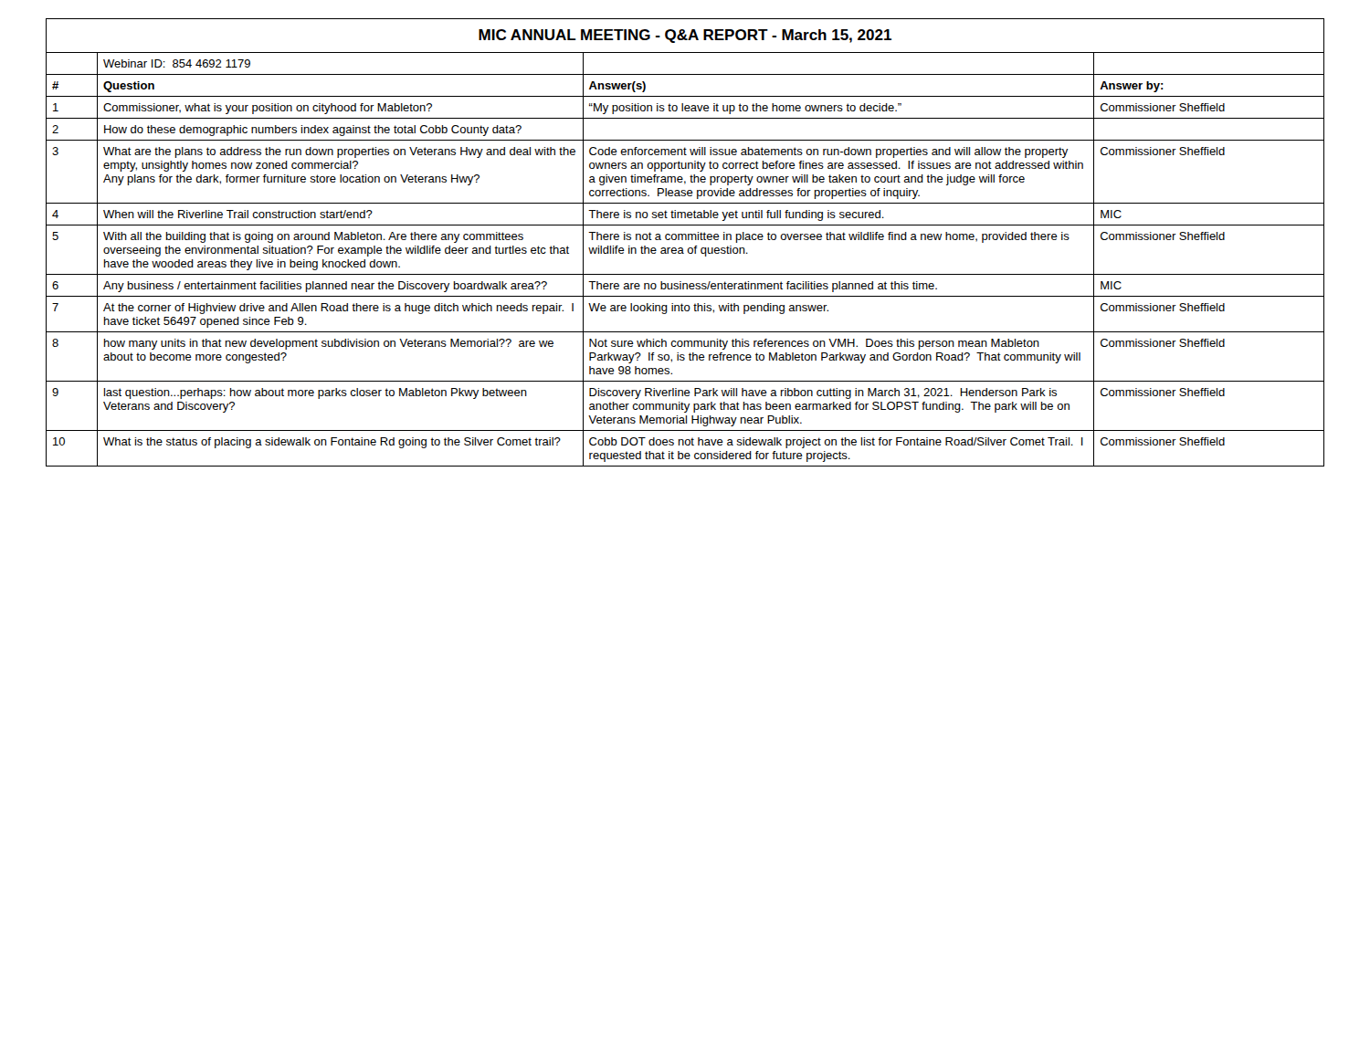MIC ANNUAL MEETING - Q&A REPORT - March 15, 2021
| | Webinar ID: 854 4692 1179 | | |
| # | Question | Answer(s) | Answer by: |
| 1 | Commissioner, what is your position on cityhood for Mableton? | “My position is to leave it up to the home owners to decide.” | Commissioner Sheffield |
| 2 | How do these demographic numbers index against the total Cobb County data? | | |
| 3 | What are the plans to address the run down properties on Veterans Hwy and deal with the empty, unsightly homes now zoned commercial? Any plans for the dark, former furniture store location on Veterans Hwy? | Code enforcement will issue abatements on run-down properties and will allow the property owners an opportunity to correct before fines are assessed. If issues are not addressed within a given timeframe, the property owner will be taken to court and the judge will force corrections. Please provide addresses for properties of inquiry. | Commissioner Sheffield |
| 4 | When will the Riverline Trail construction start/end? | There is no set timetable yet until full funding is secured. | MIC |
| 5 | With all the building that is going on around Mableton. Are there any committees overseeing the environmental situation? For example the wildlife deer and turtles etc that have the wooded areas they live in being knocked down. | There is not a committee in place to oversee that wildlife find a new home, provided there is wildlife in the area of question. | Commissioner Sheffield |
| 6 | Any business / entertainment facilities planned near the Discovery boardwalk area?? | There are no business/enteratinment facilities planned at this time. | MIC |
| 7 | At the corner of Highview drive and Allen Road there is a huge ditch which needs repair. I have ticket 56497 opened since Feb 9. | We are looking into this, with pending answer. | Commissioner Sheffield |
| 8 | how many units in that new development subdivision on Veterans Memorial?? are we about to become more congested? | Not sure which community this references on VMH. Does this person mean Mableton Parkway? If so, is the refrence to Mableton Parkway and Gordon Road? That community will have 98 homes. | Commissioner Sheffield |
| 9 | last question...perhaps: how about more parks closer to Mableton Pkwy between Veterans and Discovery? | Discovery Riverline Park will have a ribbon cutting in March 31, 2021. Henderson Park is another community park that has been earmarked for SLOPST funding. The park will be on Veterans Memorial Highway near Publix. | Commissioner Sheffield |
| 10 | What is the status of placing a sidewalk on Fontaine Rd going to the Silver Comet trail? | Cobb DOT does not have a sidewalk project on the list for Fontaine Road/Silver Comet Trail. I requested that it be considered for future projects. | Commissioner Sheffield |